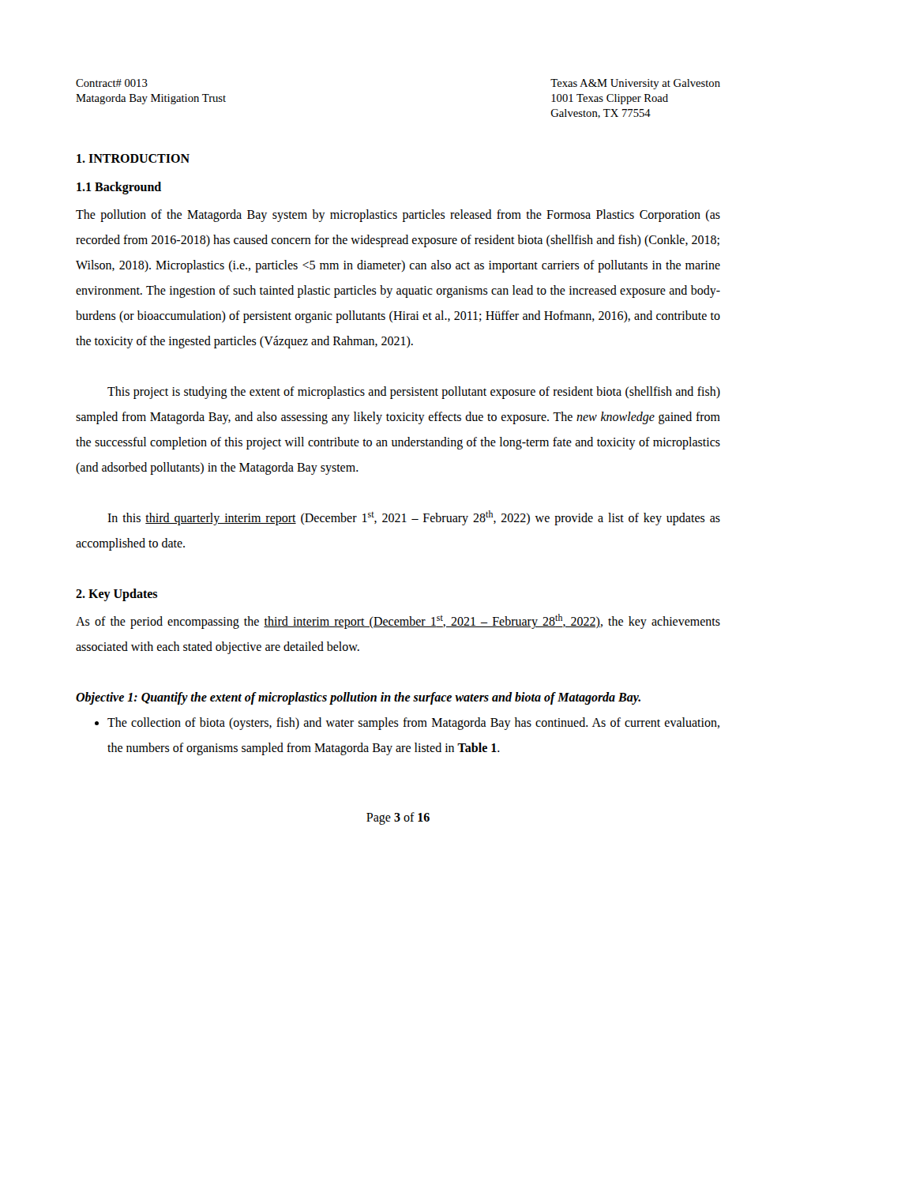Contract# 0013
Matagorda Bay Mitigation Trust
Texas A&M University at Galveston
1001 Texas Clipper Road
Galveston, TX 77554
1. INTRODUCTION
1.1 Background
The pollution of the Matagorda Bay system by microplastics particles released from the Formosa Plastics Corporation (as recorded from 2016-2018) has caused concern for the widespread exposure of resident biota (shellfish and fish) (Conkle, 2018; Wilson, 2018). Microplastics (i.e., particles <5 mm in diameter) can also act as important carriers of pollutants in the marine environment. The ingestion of such tainted plastic particles by aquatic organisms can lead to the increased exposure and body-burdens (or bioaccumulation) of persistent organic pollutants (Hirai et al., 2011; Hüffer and Hofmann, 2016), and contribute to the toxicity of the ingested particles (Vázquez and Rahman, 2021).
This project is studying the extent of microplastics and persistent pollutant exposure of resident biota (shellfish and fish) sampled from Matagorda Bay, and also assessing any likely toxicity effects due to exposure. The new knowledge gained from the successful completion of this project will contribute to an understanding of the long-term fate and toxicity of microplastics (and adsorbed pollutants) in the Matagorda Bay system.
In this third quarterly interim report (December 1st, 2021 – February 28th, 2022) we provide a list of key updates as accomplished to date.
2. Key Updates
As of the period encompassing the third interim report (December 1st, 2021 – February 28th, 2022), the key achievements associated with each stated objective are detailed below.
Objective 1: Quantify the extent of microplastics pollution in the surface waters and biota of Matagorda Bay.
The collection of biota (oysters, fish) and water samples from Matagorda Bay has continued. As of current evaluation, the numbers of organisms sampled from Matagorda Bay are listed in Table 1.
Page 3 of 16